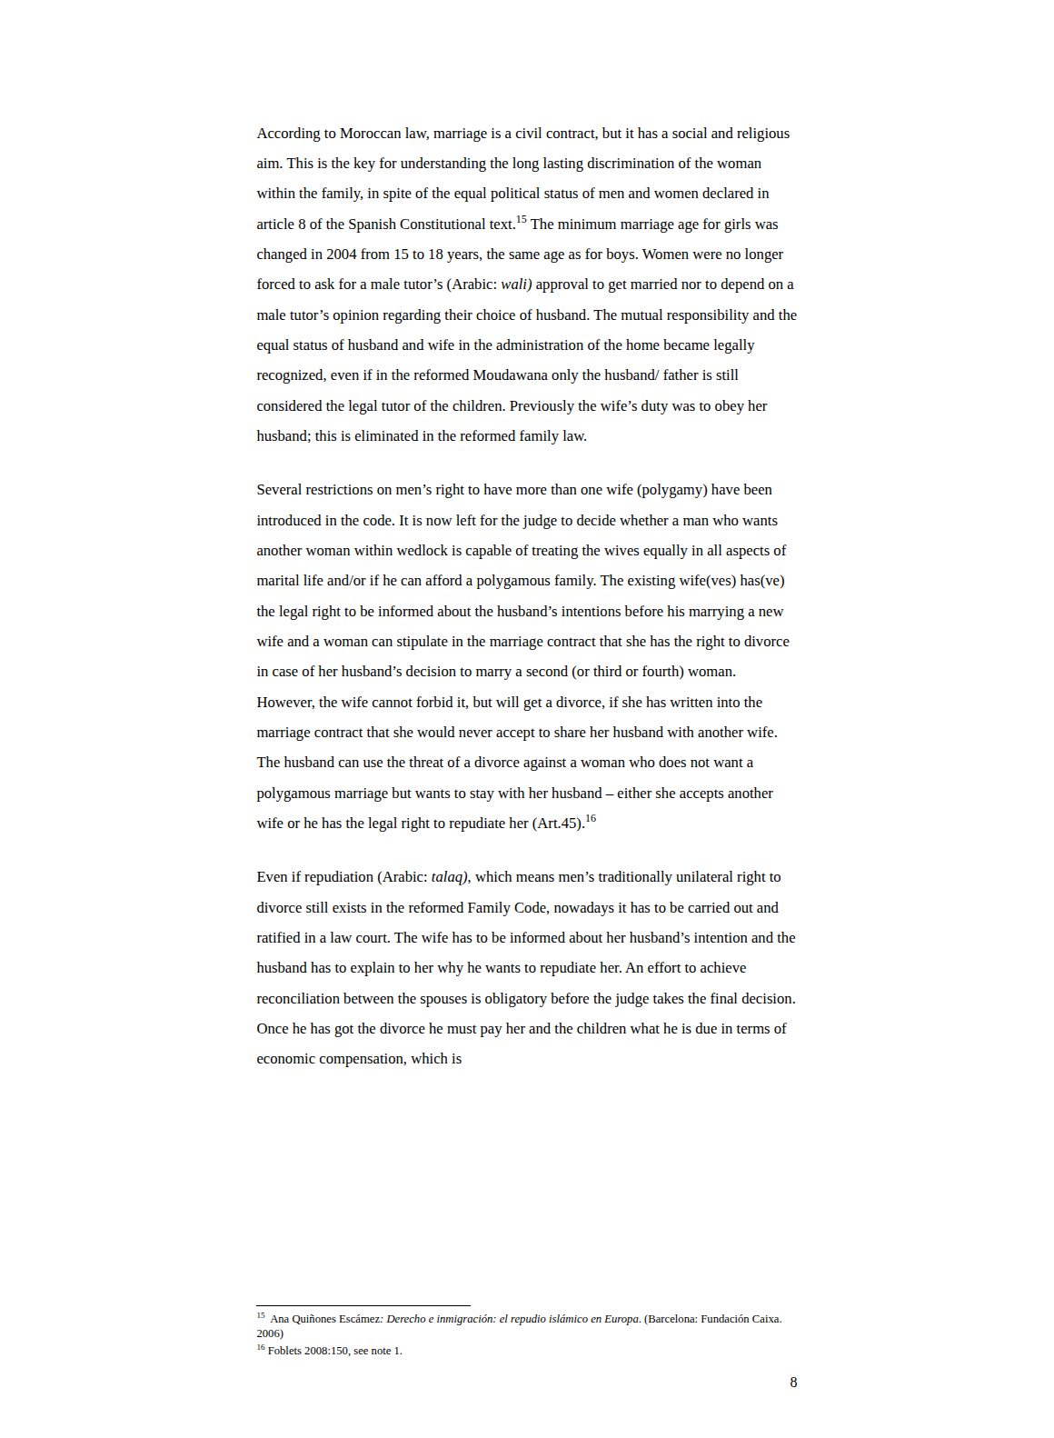According to Moroccan law, marriage is a civil contract, but it has a social and religious aim. This is the key for understanding the long lasting discrimination of the woman within the family, in spite of the equal political status of men and women declared in article 8 of the Spanish Constitutional text.15 The minimum marriage age for girls was changed in 2004 from 15 to 18 years, the same age as for boys. Women were no longer forced to ask for a male tutor’s (Arabic: wali) approval to get married nor to depend on a male tutor’s opinion regarding their choice of husband. The mutual responsibility and the equal status of husband and wife in the administration of the home became legally recognized, even if in the reformed Moudawana only the husband/ father is still considered the legal tutor of the children. Previously the wife’s duty was to obey her husband; this is eliminated in the reformed family law.
Several restrictions on men’s right to have more than one wife (polygamy) have been introduced in the code. It is now left for the judge to decide whether a man who wants another woman within wedlock is capable of treating the wives equally in all aspects of marital life and/or if he can afford a polygamous family. The existing wife(ves) has(ve) the legal right to be informed about the husband’s intentions before his marrying a new wife and a woman can stipulate in the marriage contract that she has the right to divorce in case of her husband’s decision to marry a second (or third or fourth) woman. However, the wife cannot forbid it, but will get a divorce, if she has written into the marriage contract that she would never accept to share her husband with another wife. The husband can use the threat of a divorce against a woman who does not want a polygamous marriage but wants to stay with her husband – either she accepts another wife or he has the legal right to repudiate her (Art.45).16
Even if repudiation (Arabic: talaq), which means men’s traditionally unilateral right to divorce still exists in the reformed Family Code, nowadays it has to be carried out and ratified in a law court. The wife has to be informed about her husband’s intention and the husband has to explain to her why he wants to repudiate her. An effort to achieve reconciliation between the spouses is obligatory before the judge takes the final decision. Once he has got the divorce he must pay her and the children what he is due in terms of economic compensation, which is
15 Ana Quiñones Escámez: Derecho e inmigración: el repudio islámico en Europa. (Barcelona: Fundación Caixa. 2006)
16 Foblets 2008:150, see note 1.
8